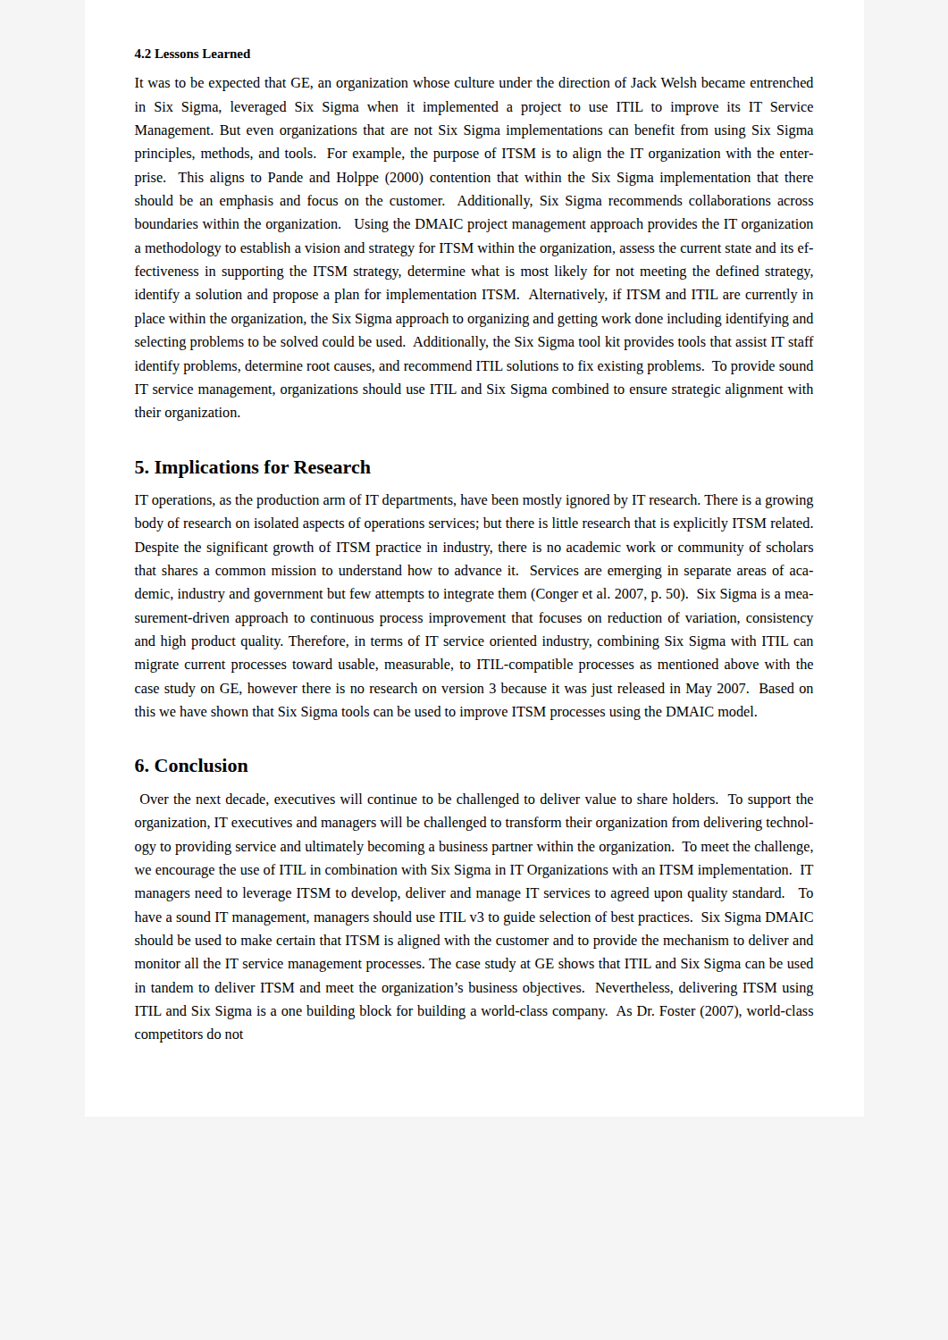4.2 Lessons Learned
It was to be expected that GE, an organization whose culture under the direction of Jack Welsh became entrenched in Six Sigma, leveraged Six Sigma when it implemented a project to use ITIL to improve its IT Service Management. But even organizations that are not Six Sigma implementations can benefit from using Six Sigma principles, methods, and tools. For example, the purpose of ITSM is to align the IT organization with the enterprise. This aligns to Pande and Holppe (2000) contention that within the Six Sigma implementation that there should be an emphasis and focus on the customer. Additionally, Six Sigma recommends collaborations across boundaries within the organization. Using the DMAIC project management approach provides the IT organization a methodology to establish a vision and strategy for ITSM within the organization, assess the current state and its effectiveness in supporting the ITSM strategy, determine what is most likely for not meeting the defined strategy, identify a solution and propose a plan for implementation ITSM. Alternatively, if ITSM and ITIL are currently in place within the organization, the Six Sigma approach to organizing and getting work done including identifying and selecting problems to be solved could be used. Additionally, the Six Sigma tool kit provides tools that assist IT staff identify problems, determine root causes, and recommend ITIL solutions to fix existing problems. To provide sound IT service management, organizations should use ITIL and Six Sigma combined to ensure strategic alignment with their organization.
5. Implications for Research
IT operations, as the production arm of IT departments, have been mostly ignored by IT research. There is a growing body of research on isolated aspects of operations services; but there is little research that is explicitly ITSM related. Despite the significant growth of ITSM practice in industry, there is no academic work or community of scholars that shares a common mission to understand how to advance it. Services are emerging in separate areas of academic, industry and government but few attempts to integrate them (Conger et al. 2007, p. 50). Six Sigma is a measurement-driven approach to continuous process improvement that focuses on reduction of variation, consistency and high product quality. Therefore, in terms of IT service oriented industry, combining Six Sigma with ITIL can migrate current processes toward usable, measurable, to ITIL-compatible processes as mentioned above with the case study on GE, however there is no research on version 3 because it was just released in May 2007. Based on this we have shown that Six Sigma tools can be used to improve ITSM processes using the DMAIC model.
6. Conclusion
Over the next decade, executives will continue to be challenged to deliver value to share holders. To support the organization, IT executives and managers will be challenged to transform their organization from delivering technology to providing service and ultimately becoming a business partner within the organization. To meet the challenge, we encourage the use of ITIL in combination with Six Sigma in IT Organizations with an ITSM implementation. IT managers need to leverage ITSM to develop, deliver and manage IT services to agreed upon quality standard. To have a sound IT management, managers should use ITIL v3 to guide selection of best practices. Six Sigma DMAIC should be used to make certain that ITSM is aligned with the customer and to provide the mechanism to deliver and monitor all the IT service management processes. The case study at GE shows that ITIL and Six Sigma can be used in tandem to deliver ITSM and meet the organization’s business objectives. Nevertheless, delivering ITSM using ITIL and Six Sigma is a one building block for building a world-class company. As Dr. Foster (2007), world-class competitors do not